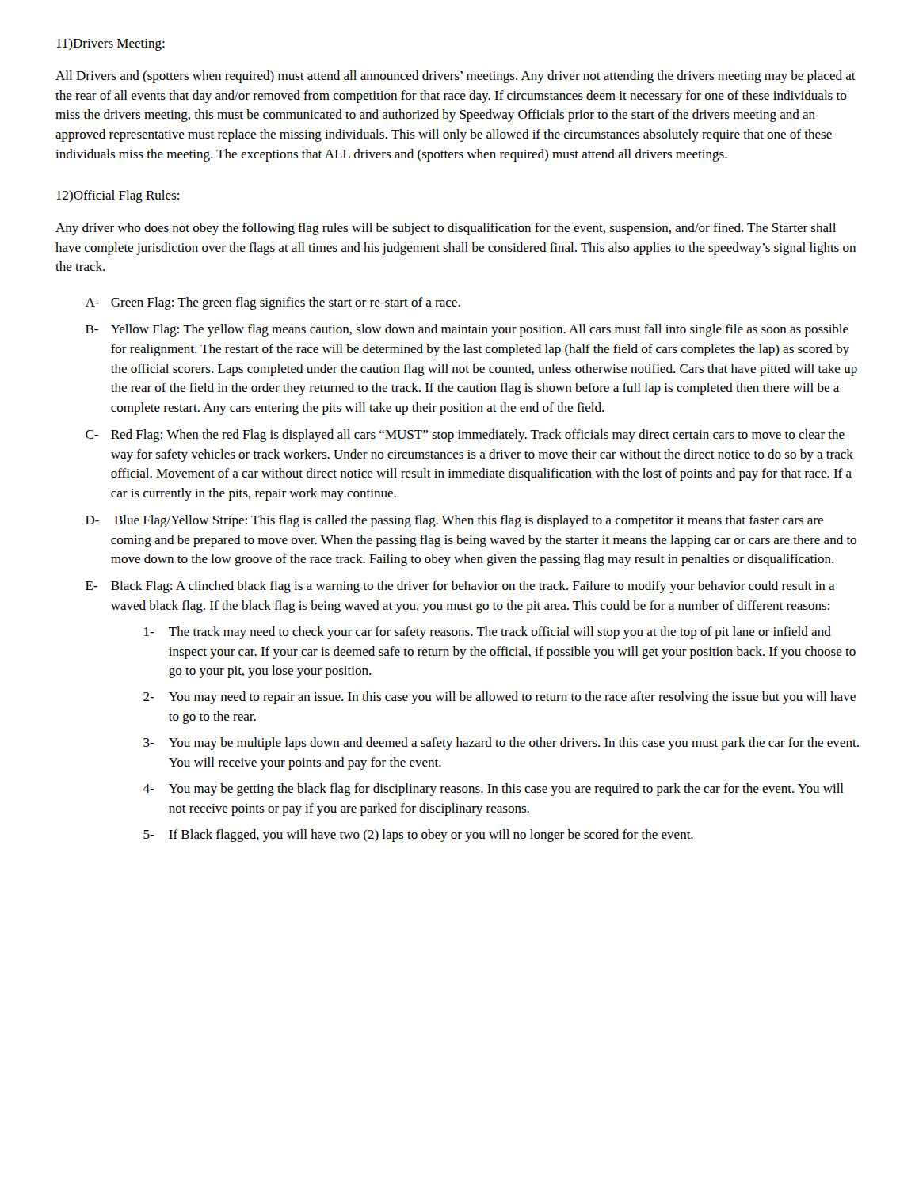11)Drivers Meeting:
All Drivers and (spotters when required) must attend all announced drivers’ meetings. Any driver not attending the drivers meeting may be placed at the rear of all events that day and/or removed from competition for that race day. If circumstances deem it necessary for one of these individuals to miss the drivers meeting, this must be communicated to and authorized by Speedway Officials prior to the start of the drivers meeting and an approved representative must replace the missing individuals. This will only be allowed if the circumstances absolutely require that one of these individuals miss the meeting. The exceptions that ALL drivers and (spotters when required) must attend all drivers meetings.
12)Official Flag Rules:
Any driver who does not obey the following flag rules will be subject to disqualification for the event, suspension, and/or fined. The Starter shall have complete jurisdiction over the flags at all times and his judgement shall be considered final. This also applies to the speedway’s signal lights on the track.
A-Green Flag: The green flag signifies the start or re-start of a race.
B-Yellow Flag: The yellow flag means caution, slow down and maintain your position. All cars must fall into single file as soon as possible for realignment. The restart of the race will be determined by the last completed lap (half the field of cars completes the lap) as scored by the official scorers. Laps completed under the caution flag will not be counted, unless otherwise notified. Cars that have pitted will take up the rear of the field in the order they returned to the track. If the caution flag is shown before a full lap is completed then there will be a complete restart. Any cars entering the pits will take up their position at the end of the field.
C-Red Flag: When the red Flag is displayed all cars “MUST” stop immediately. Track officials may direct certain cars to move to clear the way for safety vehicles or track workers. Under no circumstances is a driver to move their car without the direct notice to do so by a track official. Movement of a car without direct notice will result in immediate disqualification with the lost of points and pay for that race. If a car is currently in the pits, repair work may continue.
D- Blue Flag/Yellow Stripe: This flag is called the passing flag. When this flag is displayed to a competitor it means that faster cars are coming and be prepared to move over. When the passing flag is being waved by the starter it means the lapping car or cars are there and to move down to the low groove of the race track. Failing to obey when given the passing flag may result in penalties or disqualification.
E-Black Flag: A clinched black flag is a warning to the driver for behavior on the track. Failure to modify your behavior could result in a waved black flag. If the black flag is being waved at you, you must go to the pit area. This could be for a number of different reasons:
1-The track may need to check your car for safety reasons. The track official will stop you at the top of pit lane or infield and inspect your car. If your car is deemed safe to return by the official, if possible you will get your position back. If you choose to go to your pit, you lose your position.
2-You may need to repair an issue. In this case you will be allowed to return to the race after resolving the issue but you will have to go to the rear.
3-You may be multiple laps down and deemed a safety hazard to the other drivers. In this case you must park the car for the event. You will receive your points and pay for the event.
4-You may be getting the black flag for disciplinary reasons. In this case you are required to park the car for the event. You will not receive points or pay if you are parked for disciplinary reasons.
5-If Black flagged, you will have two (2) laps to obey or you will no longer be scored for the event.